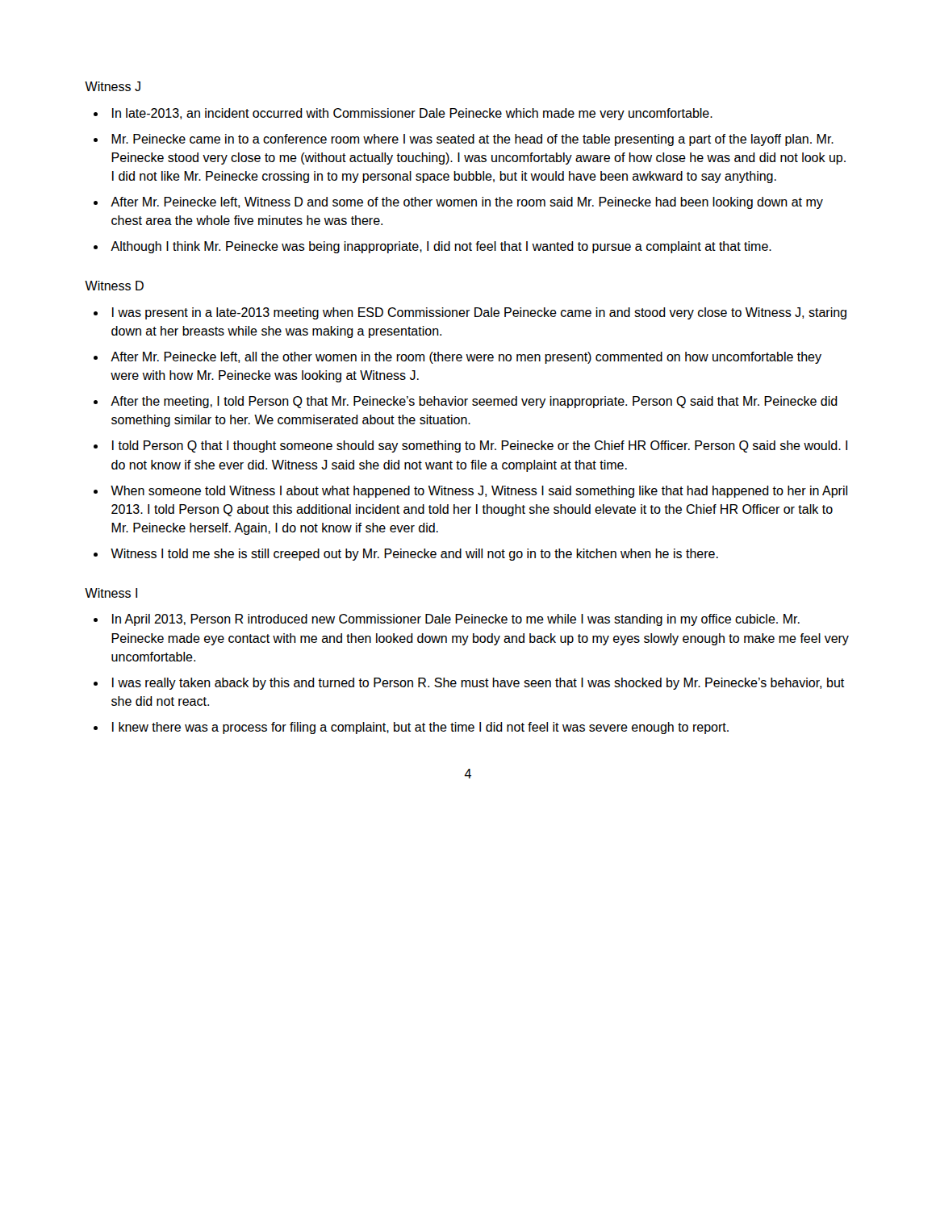Witness J
In late-2013, an incident occurred with Commissioner Dale Peinecke which made me very uncomfortable.
Mr. Peinecke came in to a conference room where I was seated at the head of the table presenting a part of the layoff plan. Mr. Peinecke stood very close to me (without actually touching). I was uncomfortably aware of how close he was and did not look up. I did not like Mr. Peinecke crossing in to my personal space bubble, but it would have been awkward to say anything.
After Mr. Peinecke left, Witness D and some of the other women in the room said Mr. Peinecke had been looking down at my chest area the whole five minutes he was there.
Although I think Mr. Peinecke was being inappropriate, I did not feel that I wanted to pursue a complaint at that time.
Witness D
I was present in a late-2013 meeting when ESD Commissioner Dale Peinecke came in and stood very close to Witness J, staring down at her breasts while she was making a presentation.
After Mr. Peinecke left, all the other women in the room (there were no men present) commented on how uncomfortable they were with how Mr. Peinecke was looking at Witness J.
After the meeting, I told Person Q that Mr. Peinecke’s behavior seemed very inappropriate. Person Q said that Mr. Peinecke did something similar to her. We commiserated about the situation.
I told Person Q that I thought someone should say something to Mr. Peinecke or the Chief HR Officer. Person Q said she would. I do not know if she ever did. Witness J said she did not want to file a complaint at that time.
When someone told Witness I about what happened to Witness J, Witness I said something like that had happened to her in April 2013. I told Person Q about this additional incident and told her I thought she should elevate it to the Chief HR Officer or talk to Mr. Peinecke herself. Again, I do not know if she ever did.
Witness I told me she is still creeped out by Mr. Peinecke and will not go in to the kitchen when he is there.
Witness I
In April 2013, Person R introduced new Commissioner Dale Peinecke to me while I was standing in my office cubicle. Mr. Peinecke made eye contact with me and then looked down my body and back up to my eyes slowly enough to make me feel very uncomfortable.
I was really taken aback by this and turned to Person R. She must have seen that I was shocked by Mr. Peinecke’s behavior, but she did not react.
I knew there was a process for filing a complaint, but at the time I did not feel it was severe enough to report.
4